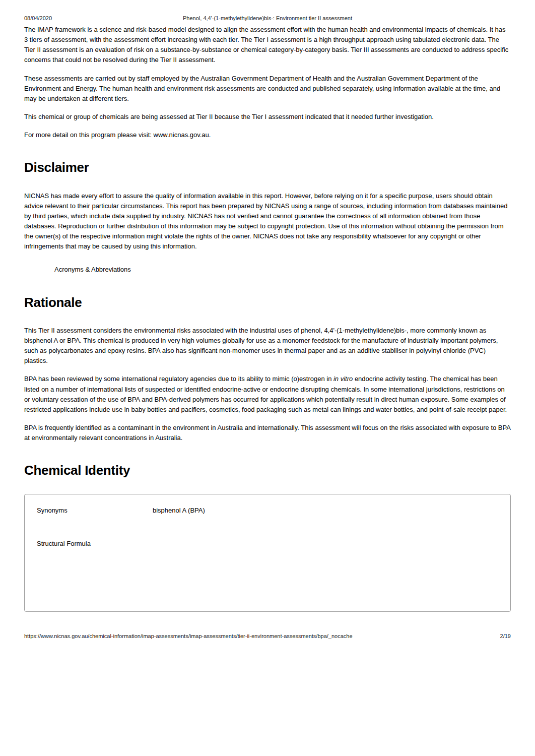08/04/2020
Phenol, 4,4'-(1-methylethylidene)bis-: Environment tier II assessment
The IMAP framework is a science and risk-based model designed to align the assessment effort with the human health and environmental impacts of chemicals. It has 3 tiers of assessment, with the assessment effort increasing with each tier. The Tier I assessment is a high throughput approach using tabulated electronic data. The Tier II assessment is an evaluation of risk on a substance-by-substance or chemical category-by-category basis. Tier III assessments are conducted to address specific concerns that could not be resolved during the Tier II assessment.
These assessments are carried out by staff employed by the Australian Government Department of Health and the Australian Government Department of the Environment and Energy. The human health and environment risk assessments are conducted and published separately, using information available at the time, and may be undertaken at different tiers.
This chemical or group of chemicals are being assessed at Tier II because the Tier I assessment indicated that it needed further investigation.
For more detail on this program please visit: www.nicnas.gov.au.
Disclaimer
NICNAS has made every effort to assure the quality of information available in this report. However, before relying on it for a specific purpose, users should obtain advice relevant to their particular circumstances. This report has been prepared by NICNAS using a range of sources, including information from databases maintained by third parties, which include data supplied by industry. NICNAS has not verified and cannot guarantee the correctness of all information obtained from those databases. Reproduction or further distribution of this information may be subject to copyright protection. Use of this information without obtaining the permission from the owner(s) of the respective information might violate the rights of the owner. NICNAS does not take any responsibility whatsoever for any copyright or other infringements that may be caused by using this information.
Acronyms & Abbreviations
Rationale
This Tier II assessment considers the environmental risks associated with the industrial uses of phenol, 4,4'-(1-methylethylidene)bis-, more commonly known as bisphenol A or BPA. This chemical is produced in very high volumes globally for use as a monomer feedstock for the manufacture of industrially important polymers, such as polycarbonates and epoxy resins. BPA also has significant non-monomer uses in thermal paper and as an additive stabiliser in polyvinyl chloride (PVC) plastics.
BPA has been reviewed by some international regulatory agencies due to its ability to mimic (o)estrogen in in vitro endocrine activity testing. The chemical has been listed on a number of international lists of suspected or identified endocrine-active or endocrine disrupting chemicals. In some international jurisdictions, restrictions on or voluntary cessation of the use of BPA and BPA-derived polymers has occurred for applications which potentially result in direct human exposure. Some examples of restricted applications include use in baby bottles and pacifiers, cosmetics, food packaging such as metal can linings and water bottles, and point-of-sale receipt paper.
BPA is frequently identified as a contaminant in the environment in Australia and internationally. This assessment will focus on the risks associated with exposure to BPA at environmentally relevant concentrations in Australia.
Chemical Identity
Synonyms
bisphenol A (BPA)
Structural Formula
https://www.nicnas.gov.au/chemical-information/imap-assessments/imap-assessments/tier-ii-environment-assessments/bpa/_nocache
2/19